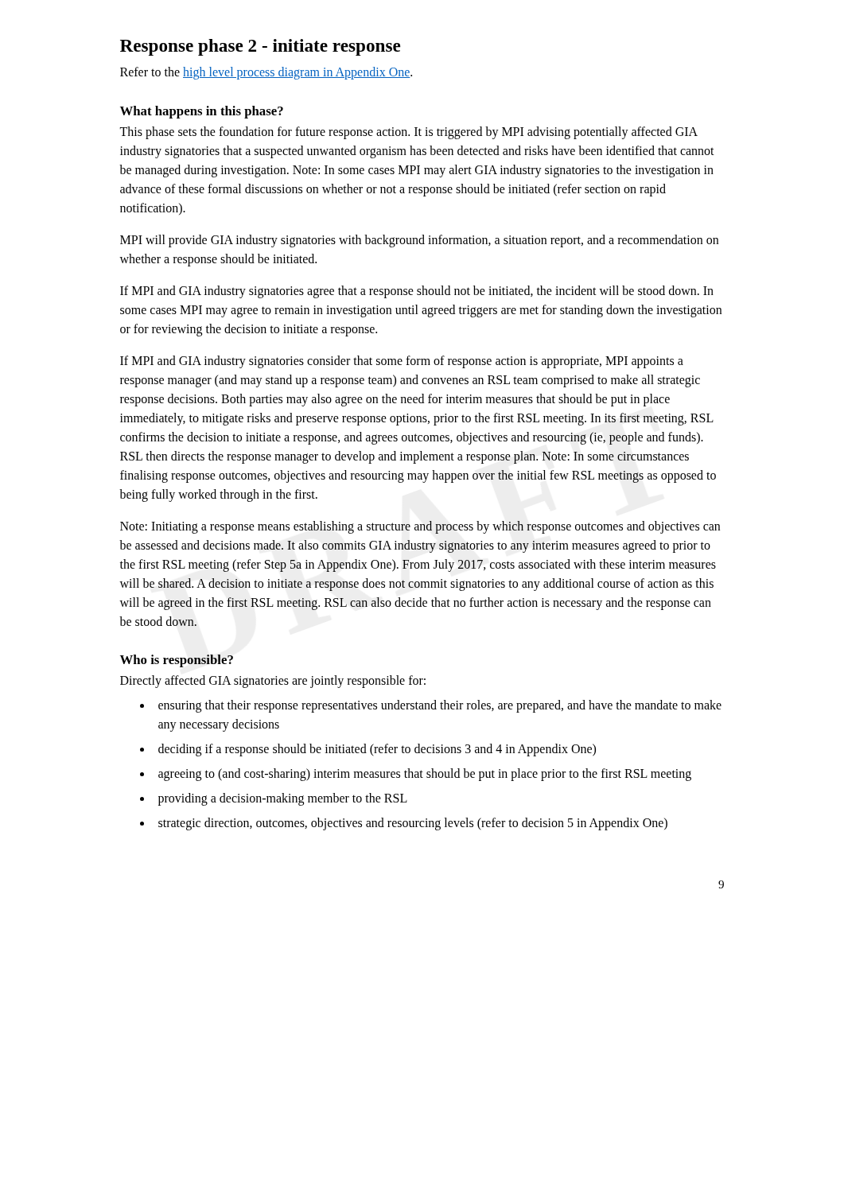DRAFT
Response phase 2 - initiate response
Refer to the high level process diagram in Appendix One.
What happens in this phase?
This phase sets the foundation for future response action. It is triggered by MPI advising potentially affected GIA industry signatories that a suspected unwanted organism has been detected and risks have been identified that cannot be managed during investigation. Note: In some cases MPI may alert GIA industry signatories to the investigation in advance of these formal discussions on whether or not a response should be initiated (refer section on rapid notification).
MPI will provide GIA industry signatories with background information, a situation report, and a recommendation on whether a response should be initiated.
If MPI and GIA industry signatories agree that a response should not be initiated, the incident will be stood down. In some cases MPI may agree to remain in investigation until agreed triggers are met for standing down the investigation or for reviewing the decision to initiate a response.
If MPI and GIA industry signatories consider that some form of response action is appropriate, MPI appoints a response manager (and may stand up a response team) and convenes an RSL team comprised to make all strategic response decisions. Both parties may also agree on the need for interim measures that should be put in place immediately, to mitigate risks and preserve response options, prior to the first RSL meeting. In its first meeting, RSL confirms the decision to initiate a response, and agrees outcomes, objectives and resourcing (ie, people and funds). RSL then directs the response manager to develop and implement a response plan. Note: In some circumstances finalising response outcomes, objectives and resourcing may happen over the initial few RSL meetings as opposed to being fully worked through in the first.
Note: Initiating a response means establishing a structure and process by which response outcomes and objectives can be assessed and decisions made. It also commits GIA industry signatories to any interim measures agreed to prior to the first RSL meeting (refer Step 5a in Appendix One). From July 2017, costs associated with these interim measures will be shared. A decision to initiate a response does not commit signatories to any additional course of action as this will be agreed in the first RSL meeting. RSL can also decide that no further action is necessary and the response can be stood down.
Who is responsible?
Directly affected GIA signatories are jointly responsible for:
ensuring that their response representatives understand their roles, are prepared, and have the mandate to make any necessary decisions
deciding if a response should be initiated (refer to decisions 3 and 4 in Appendix One)
agreeing to (and cost-sharing) interim measures that should be put in place prior to the first RSL meeting
providing a decision-making member to the RSL
strategic direction, outcomes, objectives and resourcing levels (refer to decision 5 in Appendix One)
9